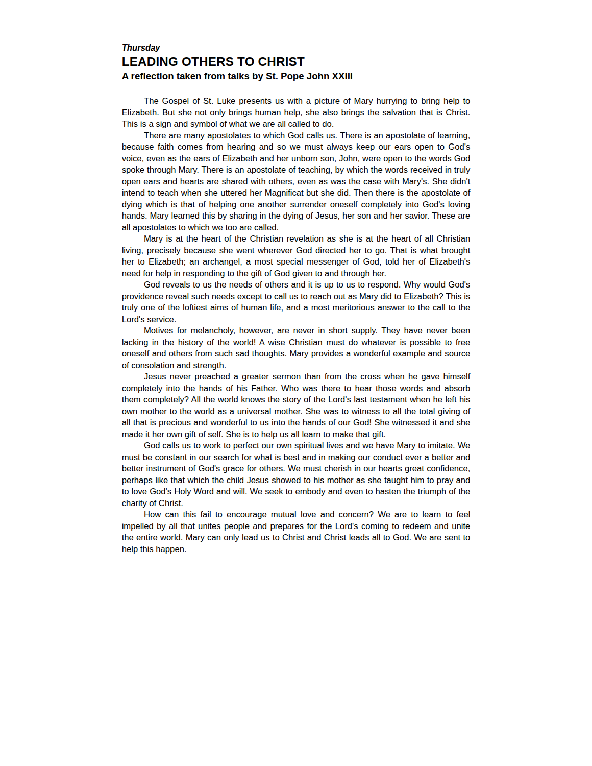Thursday
LEADING OTHERS TO CHRIST
A reflection taken from talks by St. Pope John XXIII
The Gospel of St. Luke presents us with a picture of Mary hurrying to bring help to Elizabeth. But she not only brings human help, she also brings the salvation that is Christ. This is a sign and symbol of what we are all called to do.
There are many apostolates to which God calls us. There is an apostolate of learning, because faith comes from hearing and so we must always keep our ears open to God's voice, even as the ears of Elizabeth and her unborn son, John, were open to the words God spoke through Mary. There is an apostolate of teaching, by which the words received in truly open ears and hearts are shared with others, even as was the case with Mary's. She didn't intend to teach when she uttered her Magnificat but she did. Then there is the apostolate of dying which is that of helping one another surrender oneself completely into God's loving hands. Mary learned this by sharing in the dying of Jesus, her son and her savior. These are all apostolates to which we too are called.
Mary is at the heart of the Christian revelation as she is at the heart of all Christian living, precisely because she went wherever God directed her to go. That is what brought her to Elizabeth; an archangel, a most special messenger of God, told her of Elizabeth's need for help in responding to the gift of God given to and through her.
God reveals to us the needs of others and it is up to us to respond. Why would God's providence reveal such needs except to call us to reach out as Mary did to Elizabeth? This is truly one of the loftiest aims of human life, and a most meritorious answer to the call to the Lord's service.
Motives for melancholy, however, are never in short supply. They have never been lacking in the history of the world! A wise Christian must do whatever is possible to free oneself and others from such sad thoughts. Mary provides a wonderful example and source of consolation and strength.
Jesus never preached a greater sermon than from the cross when he gave himself completely into the hands of his Father. Who was there to hear those words and absorb them completely? All the world knows the story of the Lord's last testament when he left his own mother to the world as a universal mother. She was to witness to all the total giving of all that is precious and wonderful to us into the hands of our God! She witnessed it and she made it her own gift of self. She is to help us all learn to make that gift.
God calls us to work to perfect our own spiritual lives and we have Mary to imitate. We must be constant in our search for what is best and in making our conduct ever a better and better instrument of God's grace for others. We must cherish in our hearts great confidence, perhaps like that which the child Jesus showed to his mother as she taught him to pray and to love God's Holy Word and will. We seek to embody and even to hasten the triumph of the charity of Christ.
How can this fail to encourage mutual love and concern? We are to learn to feel impelled by all that unites people and prepares for the Lord's coming to redeem and unite the entire world. Mary can only lead us to Christ and Christ leads all to God. We are sent to help this happen.